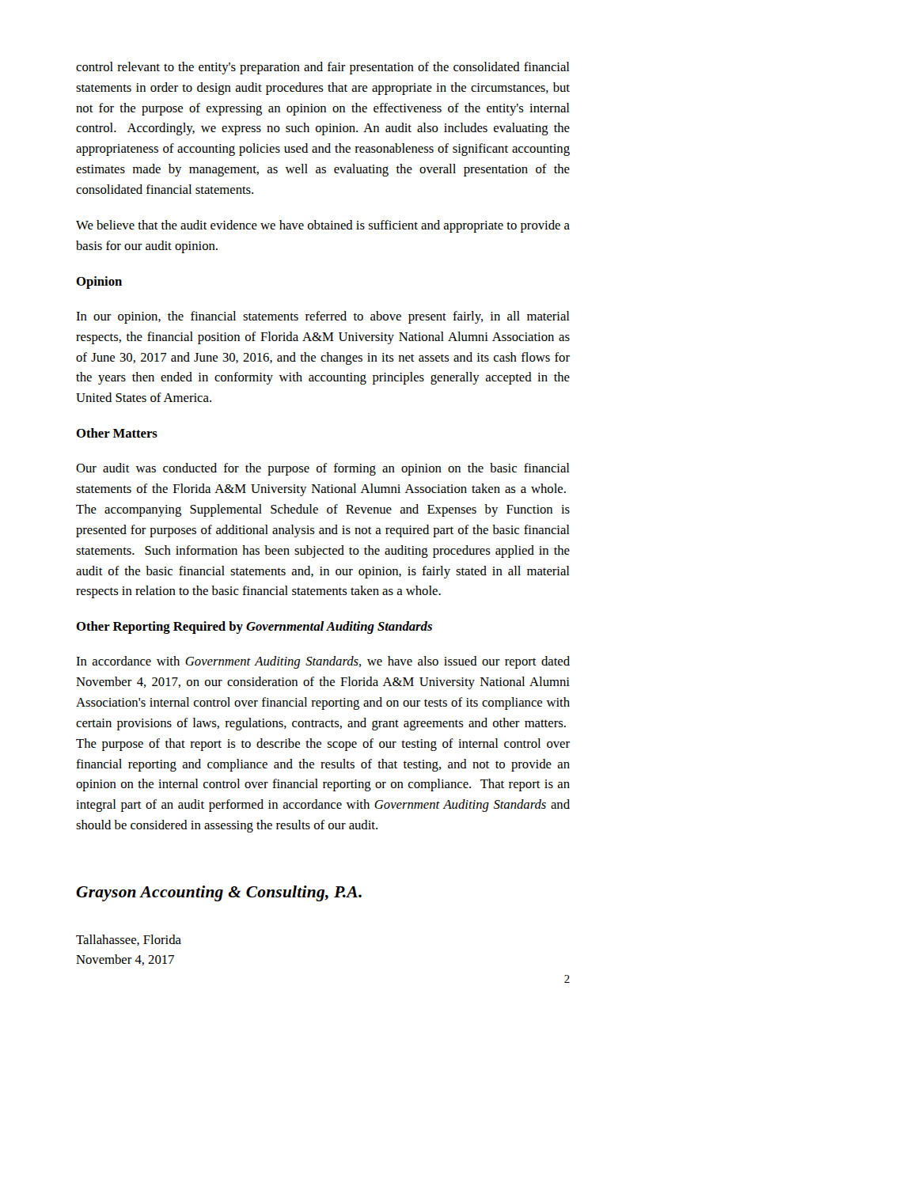control relevant to the entity's preparation and fair presentation of the consolidated financial statements in order to design audit procedures that are appropriate in the circumstances, but not for the purpose of expressing an opinion on the effectiveness of the entity's internal control. Accordingly, we express no such opinion. An audit also includes evaluating the appropriateness of accounting policies used and the reasonableness of significant accounting estimates made by management, as well as evaluating the overall presentation of the consolidated financial statements.
We believe that the audit evidence we have obtained is sufficient and appropriate to provide a basis for our audit opinion.
Opinion
In our opinion, the financial statements referred to above present fairly, in all material respects, the financial position of Florida A&M University National Alumni Association as of June 30, 2017 and June 30, 2016, and the changes in its net assets and its cash flows for the years then ended in conformity with accounting principles generally accepted in the United States of America.
Other Matters
Our audit was conducted for the purpose of forming an opinion on the basic financial statements of the Florida A&M University National Alumni Association taken as a whole. The accompanying Supplemental Schedule of Revenue and Expenses by Function is presented for purposes of additional analysis and is not a required part of the basic financial statements. Such information has been subjected to the auditing procedures applied in the audit of the basic financial statements and, in our opinion, is fairly stated in all material respects in relation to the basic financial statements taken as a whole.
Other Reporting Required by Governmental Auditing Standards
In accordance with Government Auditing Standards, we have also issued our report dated November 4, 2017, on our consideration of the Florida A&M University National Alumni Association's internal control over financial reporting and on our tests of its compliance with certain provisions of laws, regulations, contracts, and grant agreements and other matters. The purpose of that report is to describe the scope of our testing of internal control over financial reporting and compliance and the results of that testing, and not to provide an opinion on the internal control over financial reporting or on compliance. That report is an integral part of an audit performed in accordance with Government Auditing Standards and should be considered in assessing the results of our audit.
Grayson Accounting & Consulting, P.A.
Tallahassee, Florida
November 4, 2017
2